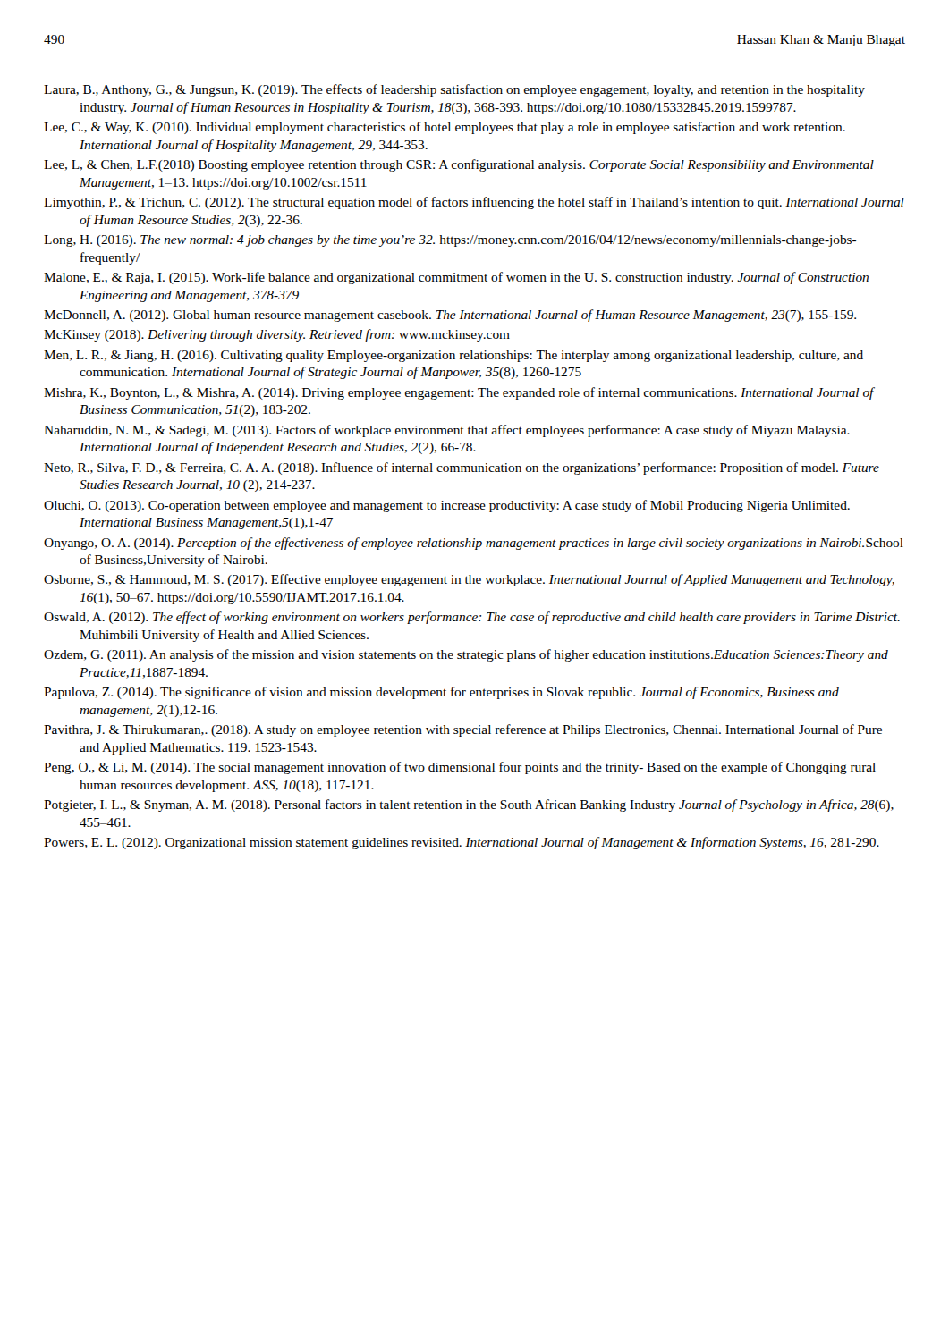490 Hassan Khan & Manju Bhagat
Laura, B., Anthony, G., & Jungsun, K. (2019). The effects of leadership satisfaction on employee engagement, loyalty, and retention in the hospitality industry. Journal of Human Resources in Hospitality & Tourism, 18(3), 368-393. https://doi.org/10.1080/15332845.2019.1599787.
Lee, C., & Way, K. (2010). Individual employment characteristics of hotel employees that play a role in employee satisfaction and work retention. International Journal of Hospitality Management, 29, 344-353.
Lee, L, & Chen, L.F.(2018) Boosting employee retention through CSR: A configurational analysis. Corporate Social Responsibility and Environmental Management, 1–13. https://doi.org/10.1002/csr.1511
Limyothin, P., & Trichun, C. (2012). The structural equation model of factors influencing the hotel staff in Thailand’s intention to quit. International Journal of Human Resource Studies, 2(3), 22-36.
Long, H. (2016). The new normal: 4 job changes by the time you’re 32. https://money.cnn.com/2016/04/12/news/economy/millennials-change-jobs-frequently/
Malone, E., & Raja, I. (2015). Work-life balance and organizational commitment of women in the U. S. construction industry. Journal of Construction Engineering and Management, 378-379
McDonnell, A. (2012). Global human resource management casebook. The International Journal of Human Resource Management, 23(7), 155-159.
McKinsey (2018). Delivering through diversity. Retrieved from: www.mckinsey.com
Men, L. R., & Jiang, H. (2016). Cultivating quality Employee-organization relationships: The interplay among organizational leadership, culture, and communication. International Journal of Strategic Journal of Manpower, 35(8), 1260-1275
Mishra, K., Boynton, L., & Mishra, A. (2014). Driving employee engagement: The expanded role of internal communications. International Journal of Business Communication, 51(2), 183-202.
Naharuddin, N. M., & Sadegi, M. (2013). Factors of workplace environment that affect employees performance: A case study of Miyazu Malaysia. International Journal of Independent Research and Studies, 2(2), 66-78.
Neto, R., Silva, F. D., & Ferreira, C. A. A. (2018). Influence of internal communication on the organizations’ performance: Proposition of model. Future Studies Research Journal, 10 (2), 214-237.
Oluchi, O. (2013). Co-operation between employee and management to increase productivity: A case study of Mobil Producing Nigeria Unlimited. International Business Management,5(1),1-47
Onyango, O. A. (2014). Perception of the effectiveness of employee relationship management practices in large civil society organizations in Nairobi. School of Business,University of Nairobi.
Osborne, S., & Hammoud, M. S. (2017). Effective employee engagement in the workplace. International Journal of Applied Management and Technology, 16(1), 50–67. https://doi.org/10.5590/IJAMT.2017.16.1.04.
Oswald, A. (2012). The effect of working environment on workers performance: The case of reproductive and child health care providers in Tarime District. Muhimbili University of Health and Allied Sciences.
Ozdem, G. (2011). An analysis of the mission and vision statements on the strategic plans of higher education institutions.Education Sciences:Theory and Practice,11,1887-1894.
Papulova, Z. (2014). The significance of vision and mission development for enterprises in Slovak republic. Journal of Economics, Business and management, 2(1),12-16.
Pavithra, J. & Thirukumaran,. (2018). A study on employee retention with special reference at Philips Electronics, Chennai. International Journal of Pure and Applied Mathematics. 119. 1523-1543.
Peng, O., & Li, M. (2014). The social management innovation of two dimensional four points and the trinity- Based on the example of Chongqing rural human resources development. ASS, 10(18), 117-121.
Potgieter, I. L., & Snyman, A. M. (2018). Personal factors in talent retention in the South African Banking Industry Journal of Psychology in Africa, 28(6), 455–461.
Powers, E. L. (2012). Organizational mission statement guidelines revisited. International Journal of Management & Information Systems, 16, 281-290.